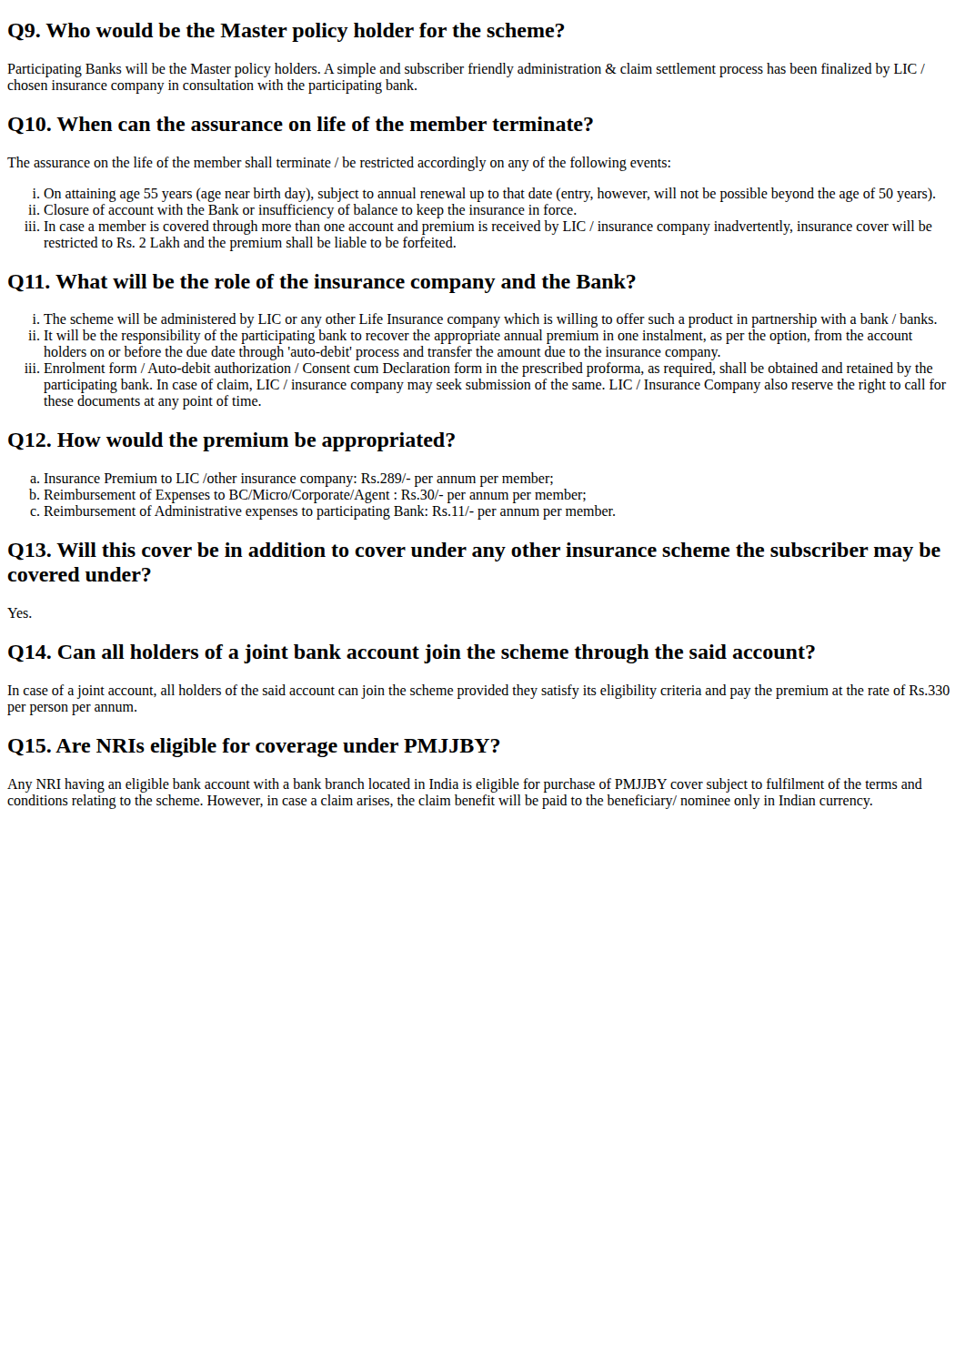Q9. Who would be the Master policy holder for the scheme?
Participating Banks will be the Master policy holders. A simple and subscriber friendly administration & claim settlement process has been finalized by LIC / chosen insurance company in consultation with the participating bank.
Q10. When can the assurance on life of the member terminate?
The assurance on the life of the member shall terminate / be restricted accordingly on any of the following events:
On attaining age 55 years (age near birth day), subject to annual renewal up to that date (entry, however, will not be possible beyond the age of 50 years).
Closure of account with the Bank or insufficiency of balance to keep the insurance in force.
In case a member is covered through more than one account and premium is received by LIC / insurance company inadvertently, insurance cover will be restricted to Rs. 2 Lakh and the premium shall be liable to be forfeited.
Q11. What will be the role of the insurance company and the Bank?
The scheme will be administered by LIC or any other Life Insurance company which is willing to offer such a product in partnership with a bank / banks.
It will be the responsibility of the participating bank to recover the appropriate annual premium in one instalment, as per the option, from the account holders on or before the due date through 'auto-debit' process and transfer the amount due to the insurance company.
Enrolment form / Auto-debit authorization / Consent cum Declaration form in the prescribed proforma, as required, shall be obtained and retained by the participating bank. In case of claim, LIC / insurance company may seek submission of the same. LIC / Insurance Company also reserve the right to call for these documents at any point of time.
Q12. How would the premium be appropriated?
Insurance Premium to LIC /other insurance company: Rs.289/- per annum per member;
Reimbursement of Expenses to BC/Micro/Corporate/Agent : Rs.30/- per annum per member;
Reimbursement of Administrative expenses to participating Bank: Rs.11/- per annum per member.
Q13. Will this cover be in addition to cover under any other insurance scheme the subscriber may be covered under?
Yes.
Q14. Can all holders of a joint bank account join the scheme through the said account?
In case of a joint account, all holders of the said account can join the scheme provided they satisfy its eligibility criteria and pay the premium at the rate of Rs.330 per person per annum.
Q15. Are NRIs eligible for coverage under PMJJBY?
Any NRI having an eligible bank account with a bank branch located in India is eligible for purchase of PMJJBY cover subject to fulfilment of the terms and conditions relating to the scheme. However, in case a claim arises, the claim benefit will be paid to the beneficiary/ nominee only in Indian currency.